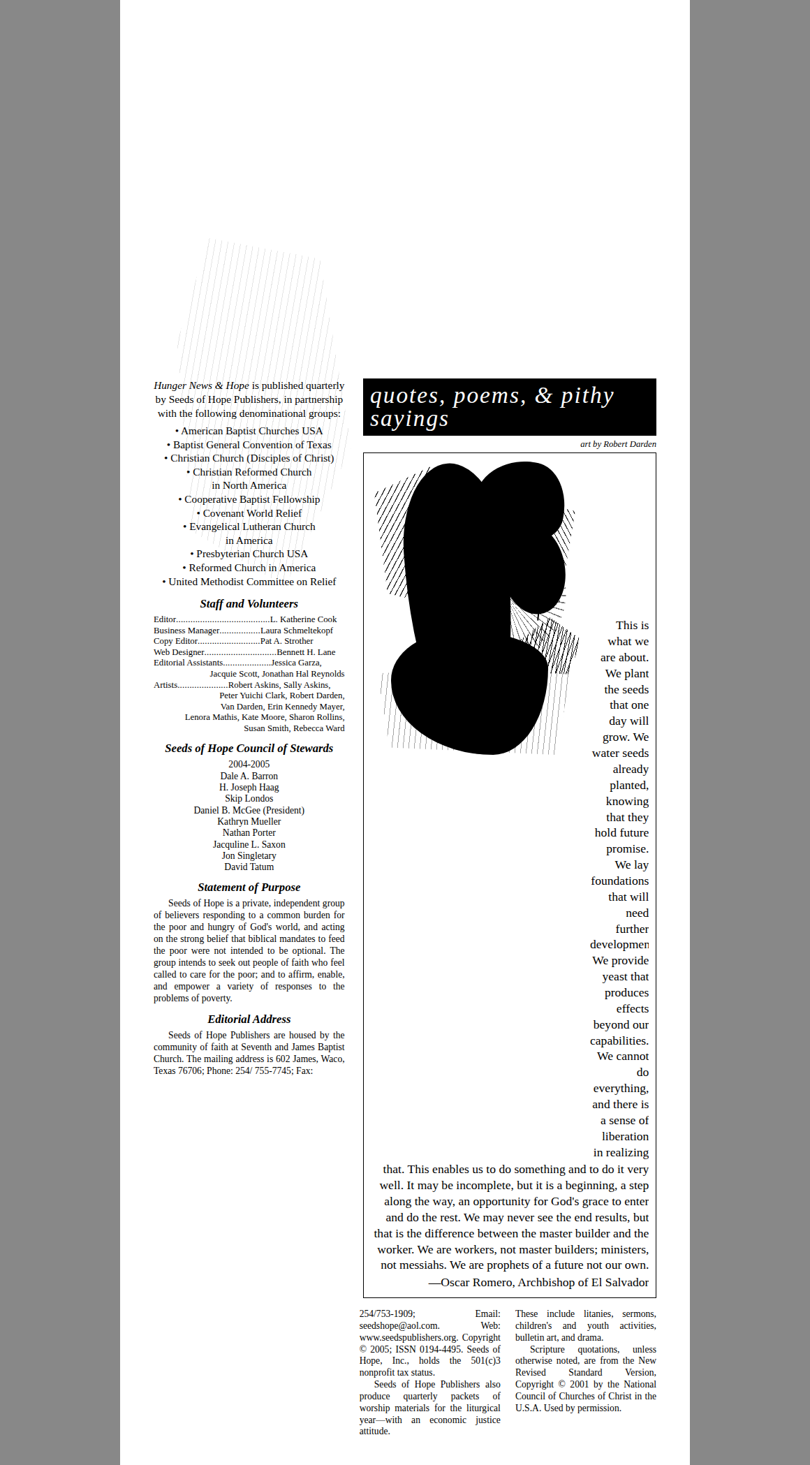Hunger News & Hope is published quarterly by Seeds of Hope Publishers, in partnership with the following denominational groups:
American Baptist Churches USA
Baptist General Convention of Texas
Christian Church (Disciples of Christ)
Christian Reformed Church
in North America
Cooperative Baptist Fellowship
Covenant World Relief
Evangelical Lutheran Church
in America
Presbyterian Church USA
Reformed Church in America
United Methodist Committee on Relief
Staff and Volunteers
Editor....................................... L. Katherine Cook Business Manager................. Laura Schmeltekopf Copy Editor.......................... Pat A. Strother Web Designer.............................. Bennett H. Lane Editorial Assistants.................... Jessica Garza, Jacquie Scott, Jonathan Hal Reynolds Artists..................... Robert Askins, Sally Askins, Peter Yuichi Clark, Robert Darden, Van Darden, Erin Kennedy Mayer, Lenora Mathis, Kate Moore, Sharon Rollins, Susan Smith, Rebecca Ward
Seeds of Hope Council of Stewards
2004-2005 Dale A. Barron H. Joseph Haag Skip Londos Daniel B. McGee (President) Kathryn Mueller Nathan Porter Jacquline L. Saxon Jon Singletary David Tatum
Statement of Purpose
Seeds of Hope is a private, independent group of believers responding to a common burden for the poor and hungry of God's world, and acting on the strong belief that biblical mandates to feed the poor were not intended to be optional. The group intends to seek out people of faith who feel called to care for the poor; and to affirm, enable, and empower a variety of responses to the problems of poverty.
Editorial Address
Seeds of Hope Publishers are housed by the community of faith at Seventh and James Baptist Church. The mailing address is 602 James, Waco, Texas 76706; Phone: 254/ 755-7745; Fax:
quotes, poems, & pithy sayings
art by Robert Darden
This is what we are about. We plant the seeds that one day will grow. We water seeds already planted, knowing that they hold future promise. We lay foundations that will need further development. We provide yeast that produces effects beyond our capabilities. We cannot do everything, and there is a sense of liberation in realizing
that. This enables us to do something and to do it very well. It may be incomplete, but it is a beginning, a step along the way, an opportunity for God's grace to enter and do the rest. We may never see the end results, but that is the difference between the master builder and the worker. We are workers, not master builders; ministers, not messiahs. We are prophets of a future not our own. —Oscar Romero, Archbishop of El Salvador
254/753-1909; Email: seedshope@aol.com. Web: www.seedspublishers.org. Copyright © 2005; ISSN 0194-4495. Seeds of Hope, Inc., holds the 501(c)3 nonprofit tax status.
Seeds of Hope Publishers also produce quarterly packets of worship materials for the liturgical year—with an economic justice attitude.
These include litanies, sermons, children's and youth activities, bulletin art, and drama.
Scripture quotations, unless otherwise noted, are from the New Revised Standard Version, Copyright © 2001 by the National Council of Churches of Christ in the U.S.A. Used by permission.